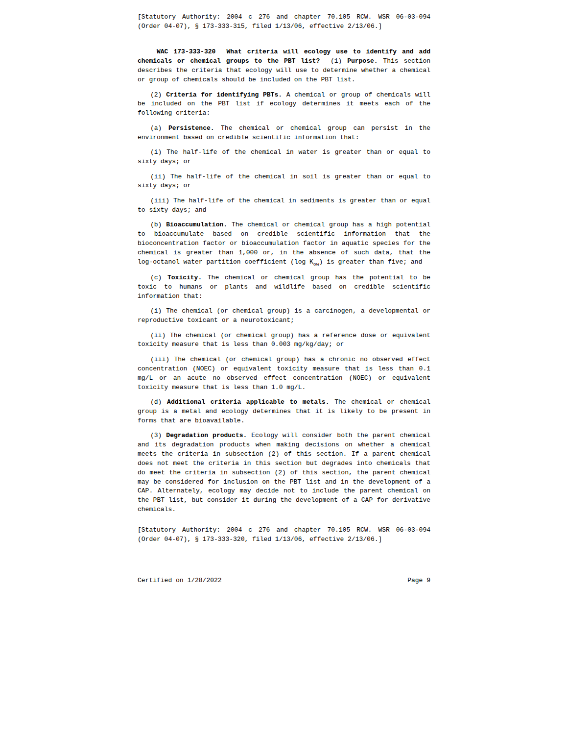[Statutory Authority: 2004 c 276 and chapter 70.105 RCW. WSR 06-03-094 (Order 04-07), § 173-333-315, filed 1/13/06, effective 2/13/06.]
WAC 173-333-320 What criteria will ecology use to identify and add chemicals or chemical groups to the PBT list? (1) Purpose. This section describes the criteria that ecology will use to determine whether a chemical or group of chemicals should be included on the PBT list.
(2) Criteria for identifying PBTs. A chemical or group of chemicals will be included on the PBT list if ecology determines it meets each of the following criteria:
(a) Persistence. The chemical or chemical group can persist in the environment based on credible scientific information that:
(i) The half-life of the chemical in water is greater than or equal to sixty days; or
(ii) The half-life of the chemical in soil is greater than or equal to sixty days; or
(iii) The half-life of the chemical in sediments is greater than or equal to sixty days; and
(b) Bioaccumulation. The chemical or chemical group has a high potential to bioaccumulate based on credible scientific information that the bioconcentration factor or bioaccumulation factor in aquatic species for the chemical is greater than 1,000 or, in the absence of such data, that the log-octanol water partition coefficient (log Kow) is greater than five; and
(c) Toxicity. The chemical or chemical group has the potential to be toxic to humans or plants and wildlife based on credible scientific information that:
(i) The chemical (or chemical group) is a carcinogen, a developmental or reproductive toxicant or a neurotoxicant;
(ii) The chemical (or chemical group) has a reference dose or equivalent toxicity measure that is less than 0.003 mg/kg/day; or
(iii) The chemical (or chemical group) has a chronic no observed effect concentration (NOEC) or equivalent toxicity measure that is less than 0.1 mg/L or an acute no observed effect concentration (NOEC) or equivalent toxicity measure that is less than 1.0 mg/L.
(d) Additional criteria applicable to metals. The chemical or chemical group is a metal and ecology determines that it is likely to be present in forms that are bioavailable.
(3) Degradation products. Ecology will consider both the parent chemical and its degradation products when making decisions on whether a chemical meets the criteria in subsection (2) of this section. If a parent chemical does not meet the criteria in this section but degrades into chemicals that do meet the criteria in subsection (2) of this section, the parent chemical may be considered for inclusion on the PBT list and in the development of a CAP. Alternately, ecology may decide not to include the parent chemical on the PBT list, but consider it during the development of a CAP for derivative chemicals.
[Statutory Authority: 2004 c 276 and chapter 70.105 RCW. WSR 06-03-094 (Order 04-07), § 173-333-320, filed 1/13/06, effective 2/13/06.]
Certified on 1/28/2022 Page 9